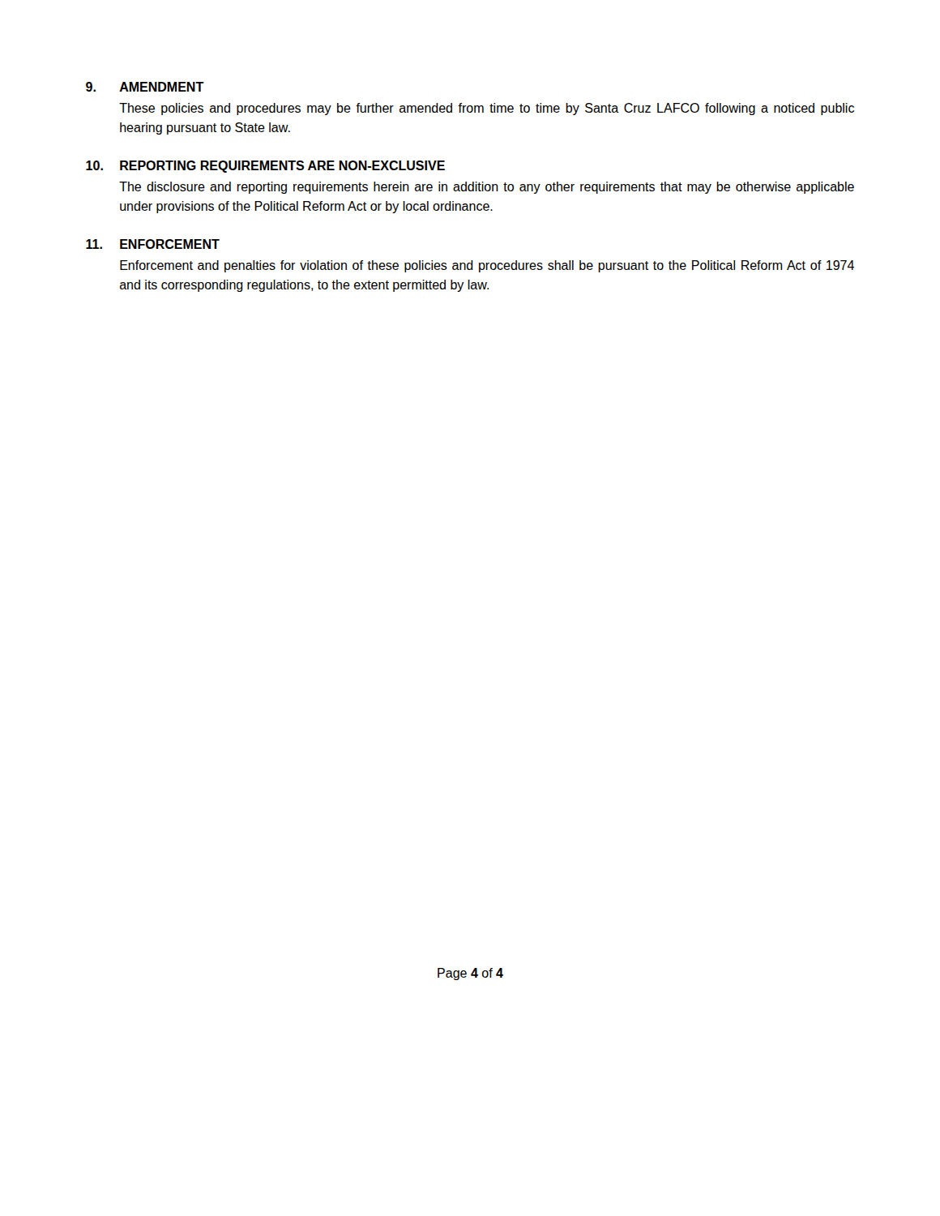9. Amendment
These policies and procedures may be further amended from time to time by Santa Cruz LAFCO following a noticed public hearing pursuant to State law.
10. Reporting Requirements Are Non-Exclusive
The disclosure and reporting requirements herein are in addition to any other requirements that may be otherwise applicable under provisions of the Political Reform Act or by local ordinance.
11. Enforcement
Enforcement and penalties for violation of these policies and procedures shall be pursuant to the Political Reform Act of 1974 and its corresponding regulations, to the extent permitted by law.
Page 4 of 4